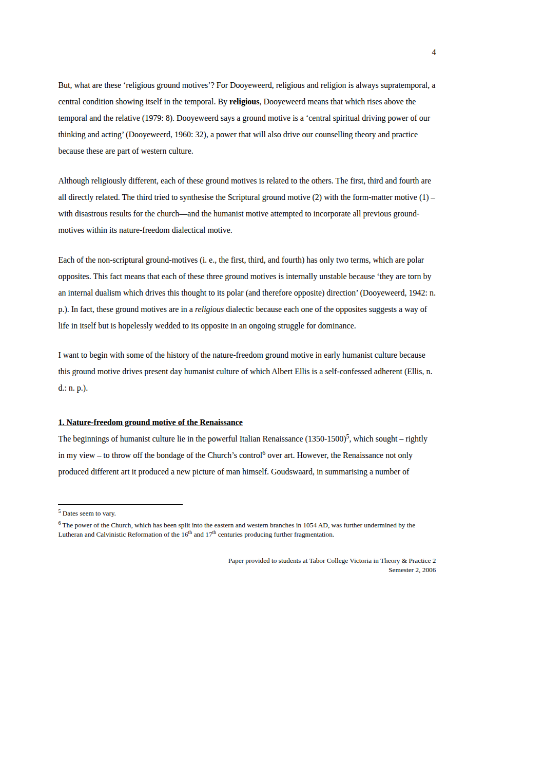4
But, what are these ‘religious ground motives’? For Dooyeweerd, religious and religion is always supratemporal, a central condition showing itself in the temporal. By religious, Dooyeweerd means that which rises above the temporal and the relative (1979: 8). Dooyeweerd says a ground motive is a ‘central spiritual driving power of our thinking and acting’ (Dooyeweerd, 1960: 32), a power that will also drive our counselling theory and practice because these are part of western culture.
Although religiously different, each of these ground motives is related to the others. The first, third and fourth are all directly related. The third tried to synthesise the Scriptural ground motive (2) with the form-matter motive (1) –with disastrous results for the church—and the humanist motive attempted to incorporate all previous ground-motives within its nature-freedom dialectical motive.
Each of the non-scriptural ground-motives (i. e., the first, third, and fourth) has only two terms, which are polar opposites. This fact means that each of these three ground motives is internally unstable because ‘they are torn by an internal dualism which drives this thought to its polar (and therefore opposite) direction’ (Dooyeweerd, 1942: n. p.). In fact, these ground motives are in a religious dialectic because each one of the opposites suggests a way of life in itself but is hopelessly wedded to its opposite in an ongoing struggle for dominance.
I want to begin with some of the history of the nature-freedom ground motive in early humanist culture because this ground motive drives present day humanist culture of which Albert Ellis is a self-confessed adherent (Ellis, n. d.: n. p.).
1. Nature-freedom ground motive of the Renaissance
The beginnings of humanist culture lie in the powerful Italian Renaissance (1350-1500)5, which sought – rightly in my view – to throw off the bondage of the Church’s control6 over art. However, the Renaissance not only produced different art it produced a new picture of man himself. Goudswaard, in summarising a number of
5 Dates seem to vary.
6 The power of the Church, which has been split into the eastern and western branches in 1054 AD, was further undermined by the Lutheran and Calvinistic Reformation of the 16th and 17th centuries producing further fragmentation.
Paper provided to students at Tabor College Victoria in Theory & Practice 2
Semester 2, 2006